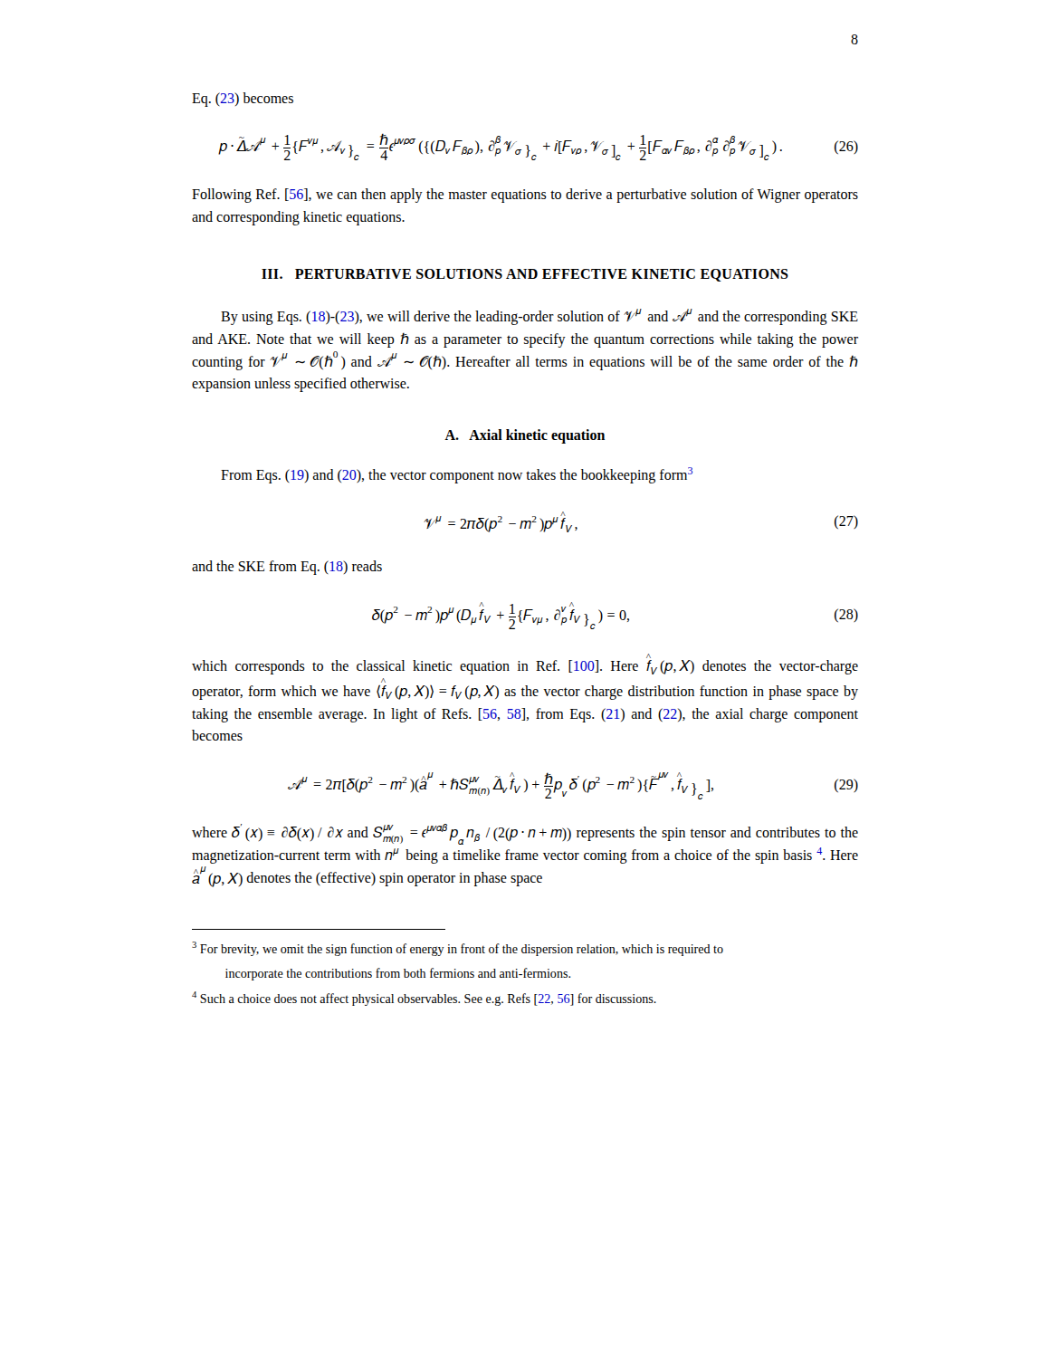8
Eq. (23) becomes
p⋅Δ~ 𝒜μ + 12 {Fνμ, 𝒜ν}c = ℏ4 ϵμνρσ ( {(DνFβρ), ∂pβ𝒱σ}c +i[Fνρ,𝒱σ]c +12 [FανFβρ, ∂pα∂pβ𝒱σ]c ) .
(26)
Following Ref. [56], we can then apply the master equations to derive a perturbative solution of Wigner operators and corresponding kinetic equations.
III. PERTURBATIVE SOLUTIONS AND EFFECTIVE KINETIC EQUATIONS
By using Eqs. (18)-(23), we will derive the leading-order solution of 𝒱μ and 𝒜μ and the corresponding SKE and AKE. Note that we will keep ℏ as a parameter to specify the quantum corrections while taking the power counting for 𝒱μ∼𝒪(ℏ0) and 𝒜μ∼𝒪(ℏ). Hereafter all terms in equations will be of the same order of the ℏ expansion unless specified otherwise.
A. Axial kinetic equation
From Eqs. (19) and (20), the vector component now takes the bookkeeping form3
𝒱μ = 2πδ(p2−m2) pμ f^V ,
(27)
and the SKE from Eq. (18) reads
δ(p2−m2) pμ ( Dμf^V + 12 {Fνμ, ∂pνf^V}c ) =0,
(28)
which corresponds to the classical kinetic equation in Ref. [100]. Here f^V(p,X) denotes the vector-charge operator, form which we have ⟨f^V(p,X)⟩=fV(p,X) as the vector charge distribution function in phase space by taking the ensemble average. In light of Refs. [56, 58], from Eqs. (21) and (22), the axial charge component becomes
𝒜μ = 2π [ δ(p2−m2) ( a^μ + ℏ Sm(n)μν Δ~ν f^V ) + ℏ2 pν δ′(p2−m2) {F~μν, f^V}c ] ,
(29)
where δ′(x)≡∂δ(x)/∂x and Sm(n)μν=ϵμναβpαnβ/(2(p⋅n+m)) represents the spin tensor and contributes to the magnetization-current term with nμ being a timelike frame vector coming from a choice of the spin basis 4. Here a^μ(p,X) denotes the (effective) spin operator in phase space
3 For brevity, we omit the sign function of energy in front of the dispersion relation, which is required to
incorporate the contributions from both fermions and anti-fermions.
4 Such a choice does not affect physical observables. See e.g. Refs [22, 56] for discussions.